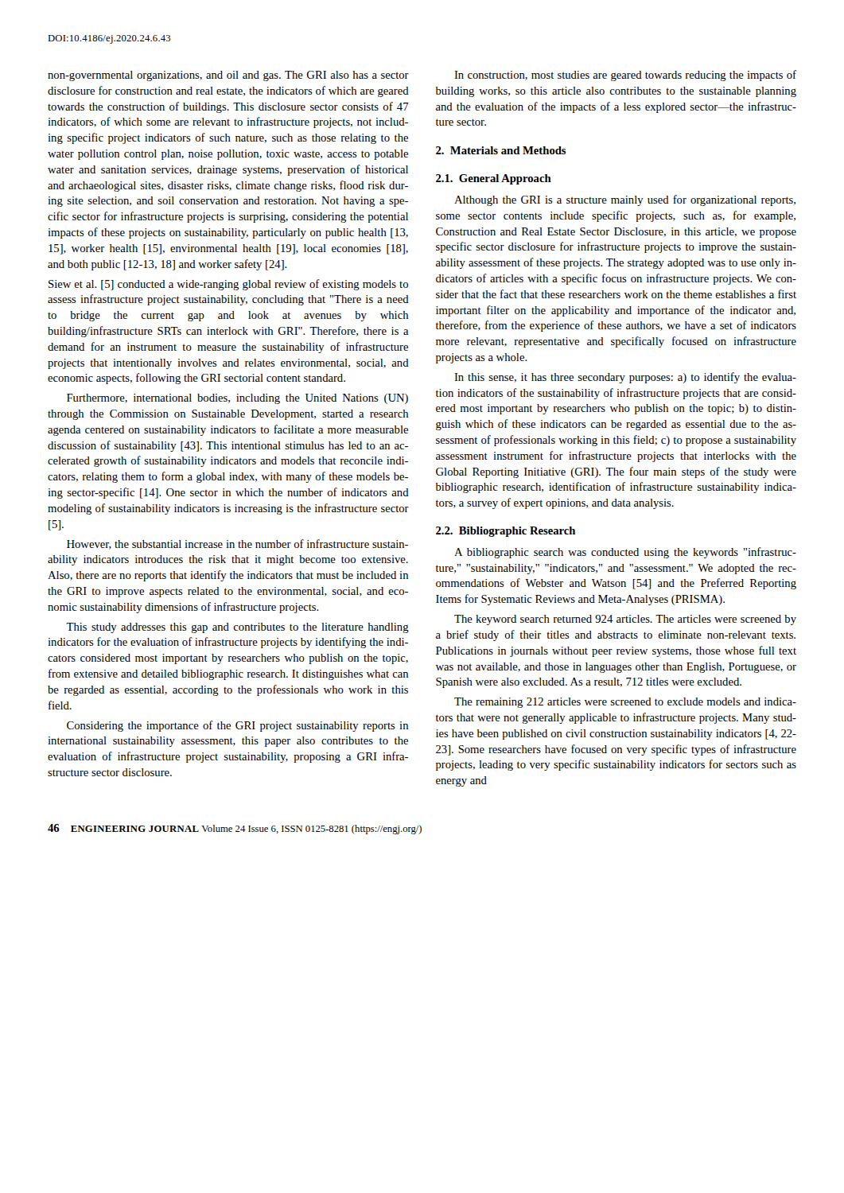DOI:10.4186/ej.2020.24.6.43
non-governmental organizations, and oil and gas. The GRI also has a sector disclosure for construction and real estate, the indicators of which are geared towards the construction of buildings. This disclosure sector consists of 47 indicators, of which some are relevant to infrastructure projects, not including specific project indicators of such nature, such as those relating to the water pollution control plan, noise pollution, toxic waste, access to potable water and sanitation services, drainage systems, preservation of historical and archaeological sites, disaster risks, climate change risks, flood risk during site selection, and soil conservation and restoration. Not having a specific sector for infrastructure projects is surprising, considering the potential impacts of these projects on sustainability, particularly on public health [13, 15], worker health [15], environmental health [19], local economies [18], and both public [12-13, 18] and worker safety [24].
Siew et al. [5] conducted a wide-ranging global review of existing models to assess infrastructure project sustainability, concluding that "There is a need to bridge the current gap and look at avenues by which building/infrastructure SRTs can interlock with GRI". Therefore, there is a demand for an instrument to measure the sustainability of infrastructure projects that intentionally involves and relates environmental, social, and economic aspects, following the GRI sectorial content standard.
Furthermore, international bodies, including the United Nations (UN) through the Commission on Sustainable Development, started a research agenda centered on sustainability indicators to facilitate a more measurable discussion of sustainability [43]. This intentional stimulus has led to an accelerated growth of sustainability indicators and models that reconcile indicators, relating them to form a global index, with many of these models being sector-specific [14]. One sector in which the number of indicators and modeling of sustainability indicators is increasing is the infrastructure sector [5].
However, the substantial increase in the number of infrastructure sustainability indicators introduces the risk that it might become too extensive. Also, there are no reports that identify the indicators that must be included in the GRI to improve aspects related to the environmental, social, and economic sustainability dimensions of infrastructure projects.
This study addresses this gap and contributes to the literature handling indicators for the evaluation of infrastructure projects by identifying the indicators considered most important by researchers who publish on the topic, from extensive and detailed bibliographic research. It distinguishes what can be regarded as essential, according to the professionals who work in this field.
Considering the importance of the GRI project sustainability reports in international sustainability assessment, this paper also contributes to the evaluation of infrastructure project sustainability, proposing a GRI infrastructure sector disclosure.
In construction, most studies are geared towards reducing the impacts of building works, so this article also contributes to the sustainable planning and the evaluation of the impacts of a less explored sector—the infrastructure sector.
2. Materials and Methods
2.1. General Approach
Although the GRI is a structure mainly used for organizational reports, some sector contents include specific projects, such as, for example, Construction and Real Estate Sector Disclosure, in this article, we propose specific sector disclosure for infrastructure projects to improve the sustainability assessment of these projects. The strategy adopted was to use only indicators of articles with a specific focus on infrastructure projects. We consider that the fact that these researchers work on the theme establishes a first important filter on the applicability and importance of the indicator and, therefore, from the experience of these authors, we have a set of indicators more relevant, representative and specifically focused on infrastructure projects as a whole.
In this sense, it has three secondary purposes: a) to identify the evaluation indicators of the sustainability of infrastructure projects that are considered most important by researchers who publish on the topic; b) to distinguish which of these indicators can be regarded as essential due to the assessment of professionals working in this field; c) to propose a sustainability assessment instrument for infrastructure projects that interlocks with the Global Reporting Initiative (GRI). The four main steps of the study were bibliographic research, identification of infrastructure sustainability indicators, a survey of expert opinions, and data analysis.
2.2. Bibliographic Research
A bibliographic search was conducted using the keywords "infrastructure," "sustainability," "indicators," and "assessment." We adopted the recommendations of Webster and Watson [54] and the Preferred Reporting Items for Systematic Reviews and Meta-Analyses (PRISMA).
The keyword search returned 924 articles. The articles were screened by a brief study of their titles and abstracts to eliminate non-relevant texts. Publications in journals without peer review systems, those whose full text was not available, and those in languages other than English, Portuguese, or Spanish were also excluded. As a result, 712 titles were excluded.
The remaining 212 articles were screened to exclude models and indicators that were not generally applicable to infrastructure projects. Many studies have been published on civil construction sustainability indicators [4, 22-23]. Some researchers have focused on very specific types of infrastructure projects, leading to very specific sustainability indicators for sectors such as energy and
46 ENGINEERING JOURNAL Volume 24 Issue 6, ISSN 0125-8281 (https://engj.org/)